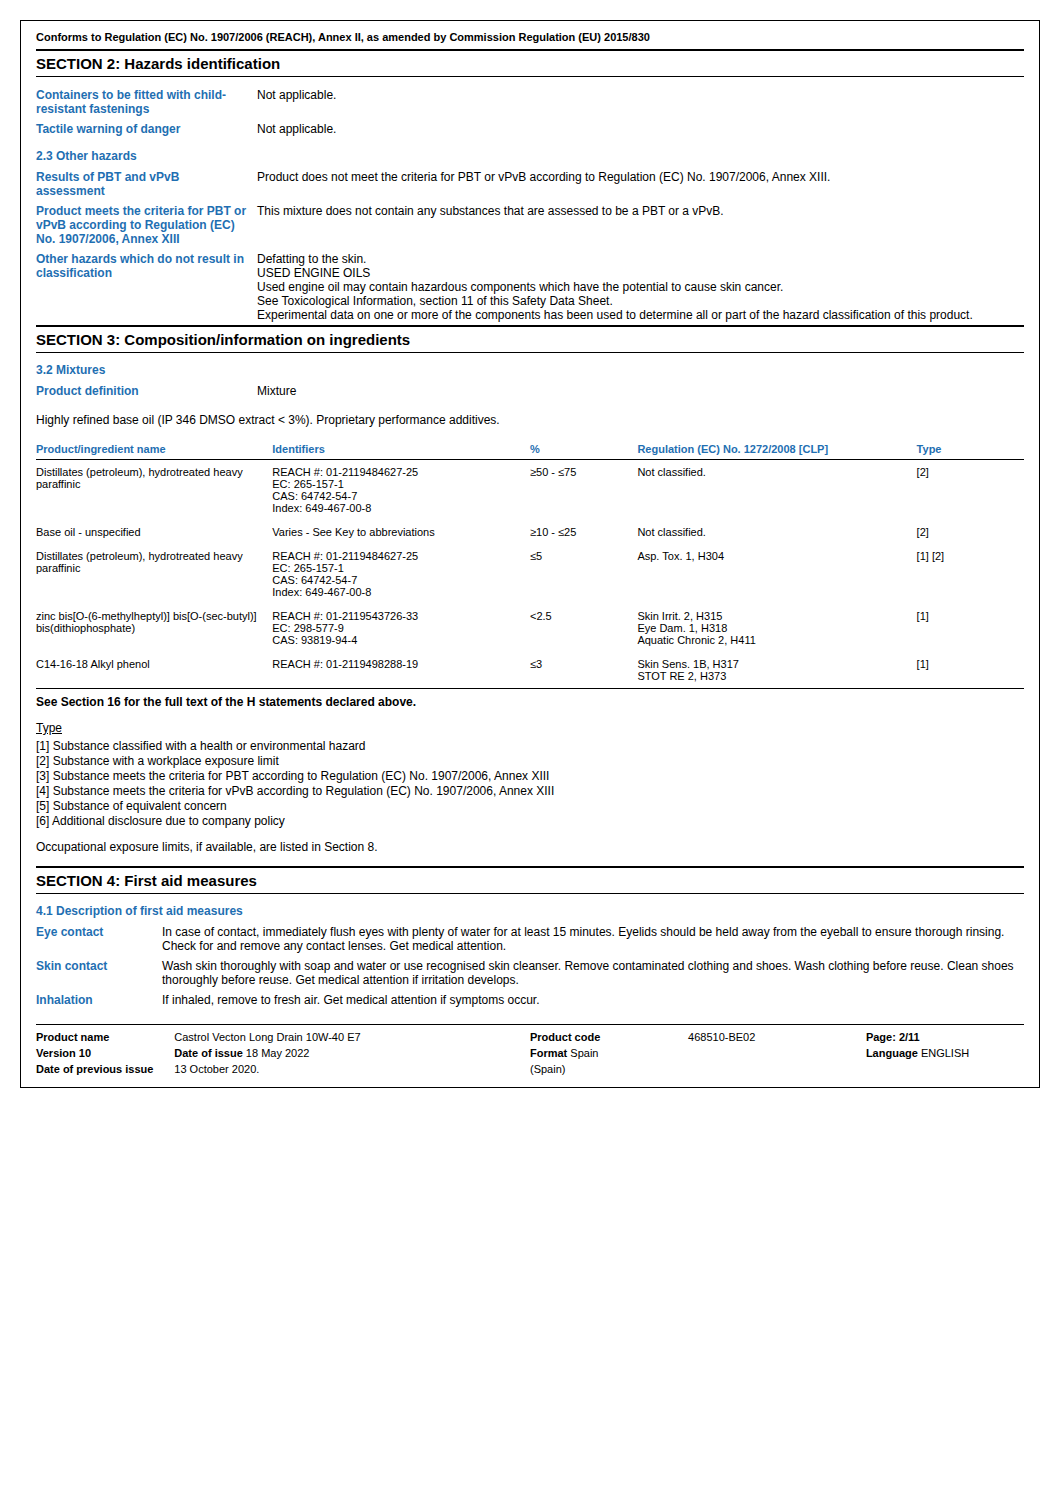Conforms to Regulation (EC) No. 1907/2006 (REACH), Annex II, as amended by Commission Regulation (EU) 2015/830
SECTION 2: Hazards identification
| Containers to be fitted with child-resistant fastenings | Not applicable. |
| Tactile warning of danger | Not applicable. |
2.3 Other hazards
| Results of PBT and vPvB assessment | Product does not meet the criteria for PBT or vPvB according to Regulation (EC) No. 1907/2006, Annex XIII. |
| Product meets the criteria for PBT or vPvB according to Regulation (EC) No. 1907/2006, Annex XIII | This mixture does not contain any substances that are assessed to be a PBT or a vPvB. |
| Other hazards which do not result in classification | Defatting to the skin. USED ENGINE OILS Used engine oil may contain hazardous components which have the potential to cause skin cancer. See Toxicological Information, section 11 of this Safety Data Sheet. Experimental data on one or more of the components has been used to determine all or part of the hazard classification of this product. |
SECTION 3: Composition/information on ingredients
3.2 Mixtures
| Product definition | Mixture |
Highly refined base oil (IP 346 DMSO extract < 3%). Proprietary performance additives.
| Product/ingredient name | Identifiers | % | Regulation (EC) No. 1272/2008 [CLP] | Type |
| --- | --- | --- | --- | --- |
| Distillates (petroleum), hydrotreated heavy paraffinic | REACH #: 01-2119484627-25 EC: 265-157-1 CAS: 64742-54-7 Index: 649-467-00-8 | ≥50 - ≤75 | Not classified. | [2] |
| Base oil - unspecified | Varies - See Key to abbreviations | ≥10 - ≤25 | Not classified. | [2] |
| Distillates (petroleum), hydrotreated heavy paraffinic | REACH #: 01-2119484627-25 EC: 265-157-1 CAS: 64742-54-7 Index: 649-467-00-8 | ≤5 | Asp. Tox. 1, H304 | [1] [2] |
| zinc bis[O-(6-methylheptyl)] bis[O-(sec-butyl)] bis(dithiophosphate) | REACH #: 01-2119543726-33 EC: 298-577-9 CAS: 93819-94-4 | <2.5 | Skin Irrit. 2, H315 Eye Dam. 1, H318 Aquatic Chronic 2, H411 | [1] |
| C14-16-18 Alkyl phenol | REACH #: 01-2119498288-19 | ≤3 | Skin Sens. 1B, H317 STOT RE 2, H373 | [1] |
See Section 16 for the full text of the H statements declared above.
Type
[1] Substance classified with a health or environmental hazard
[2] Substance with a workplace exposure limit
[3] Substance meets the criteria for PBT according to Regulation (EC) No. 1907/2006, Annex XIII
[4] Substance meets the criteria for vPvB according to Regulation (EC) No. 1907/2006, Annex XIII
[5] Substance of equivalent concern
[6] Additional disclosure due to company policy
Occupational exposure limits, if available, are listed in Section 8.
SECTION 4: First aid measures
4.1 Description of first aid measures
| Eye contact | In case of contact, immediately flush eyes with plenty of water for at least 15 minutes. Eyelids should be held away from the eyeball to ensure thorough rinsing. Check for and remove any contact lenses. Get medical attention. |
| Skin contact | Wash skin thoroughly with soap and water or use recognised skin cleanser. Remove contaminated clothing and shoes. Wash clothing before reuse. Clean shoes thoroughly before reuse. Get medical attention if irritation develops. |
| Inhalation | If inhaled, remove to fresh air. Get medical attention if symptoms occur. |
| Product name | Castrol Vecton Long Drain 10W-40 E7 | Product code | 468510-BE02 | Page: 2/11 |
| Version 10 | Date of issue 18 May 2022 | Format Spain | | Language ENGLISH |
| Date of previous issue | 13 October 2020. | (Spain) | | |